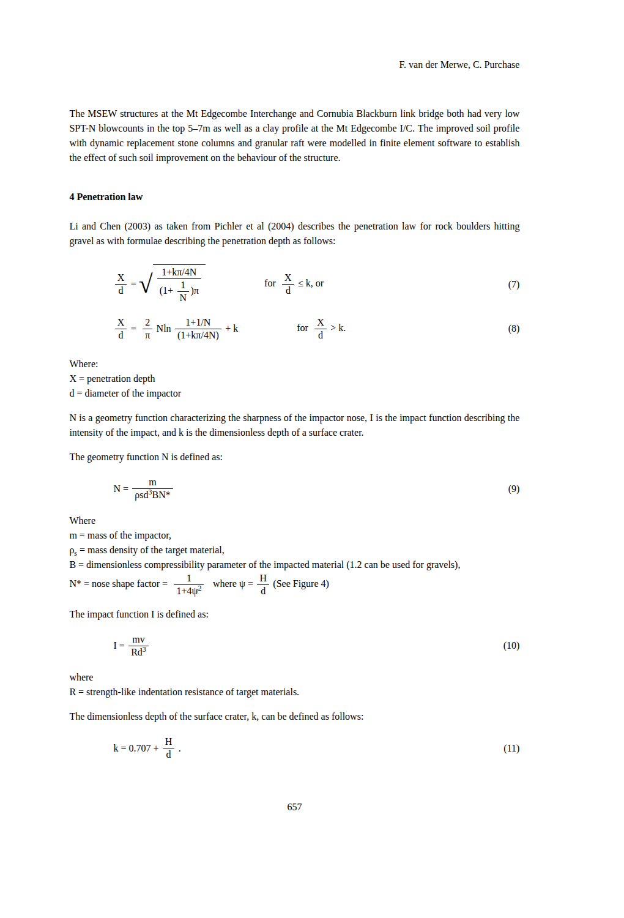F. van der Merwe, C. Purchase
The MSEW structures at the Mt Edgecombe Interchange and Cornubia Blackburn link bridge both had very low SPT-N blowcounts in the top 5–7m as well as a clay profile at the Mt Edgecombe I/C. The improved soil profile with dynamic replacement stone columns and granular raft were modelled in finite element software to establish the effect of such soil improvement on the behaviour of the structure.
4 Penetration law
Li and Chen (2003) as taken from Pichler et al (2004) describes the penetration law for rock boulders hitting gravel as with formulae describing the penetration depth as follows:
Xd = √ 1+kπ/4N (1+ 1 N)π for Xd ≤ k, or (7)
Xd = 2 π Nln 1+1/N (1+kπ/4N) + k for Xd > k. (8)
Where:
X = penetration depth
d = diameter of the impactor
N is a geometry function characterizing the sharpness of the impactor nose, I is the impact function describing the intensity of the impact, and k is the dimensionless depth of a surface crater.
The geometry function N is defined as:
N = m ρsd3BN* (9)
Where
m = mass of the impactor,
ρs = mass density of the target material,
B = dimensionless compressibility parameter of the impacted material (1.2 can be used for gravels),
N* = nose shape factor = 11+4ψ2 where ψ = Hd (See Figure 4)
The impact function I is defined as:
I = mv Rd3 (10)
where
R = strength-like indentation resistance of target materials.
The dimensionless depth of the surface crater, k, can be defined as follows:
k = 0.707 + Hd . (11)
657